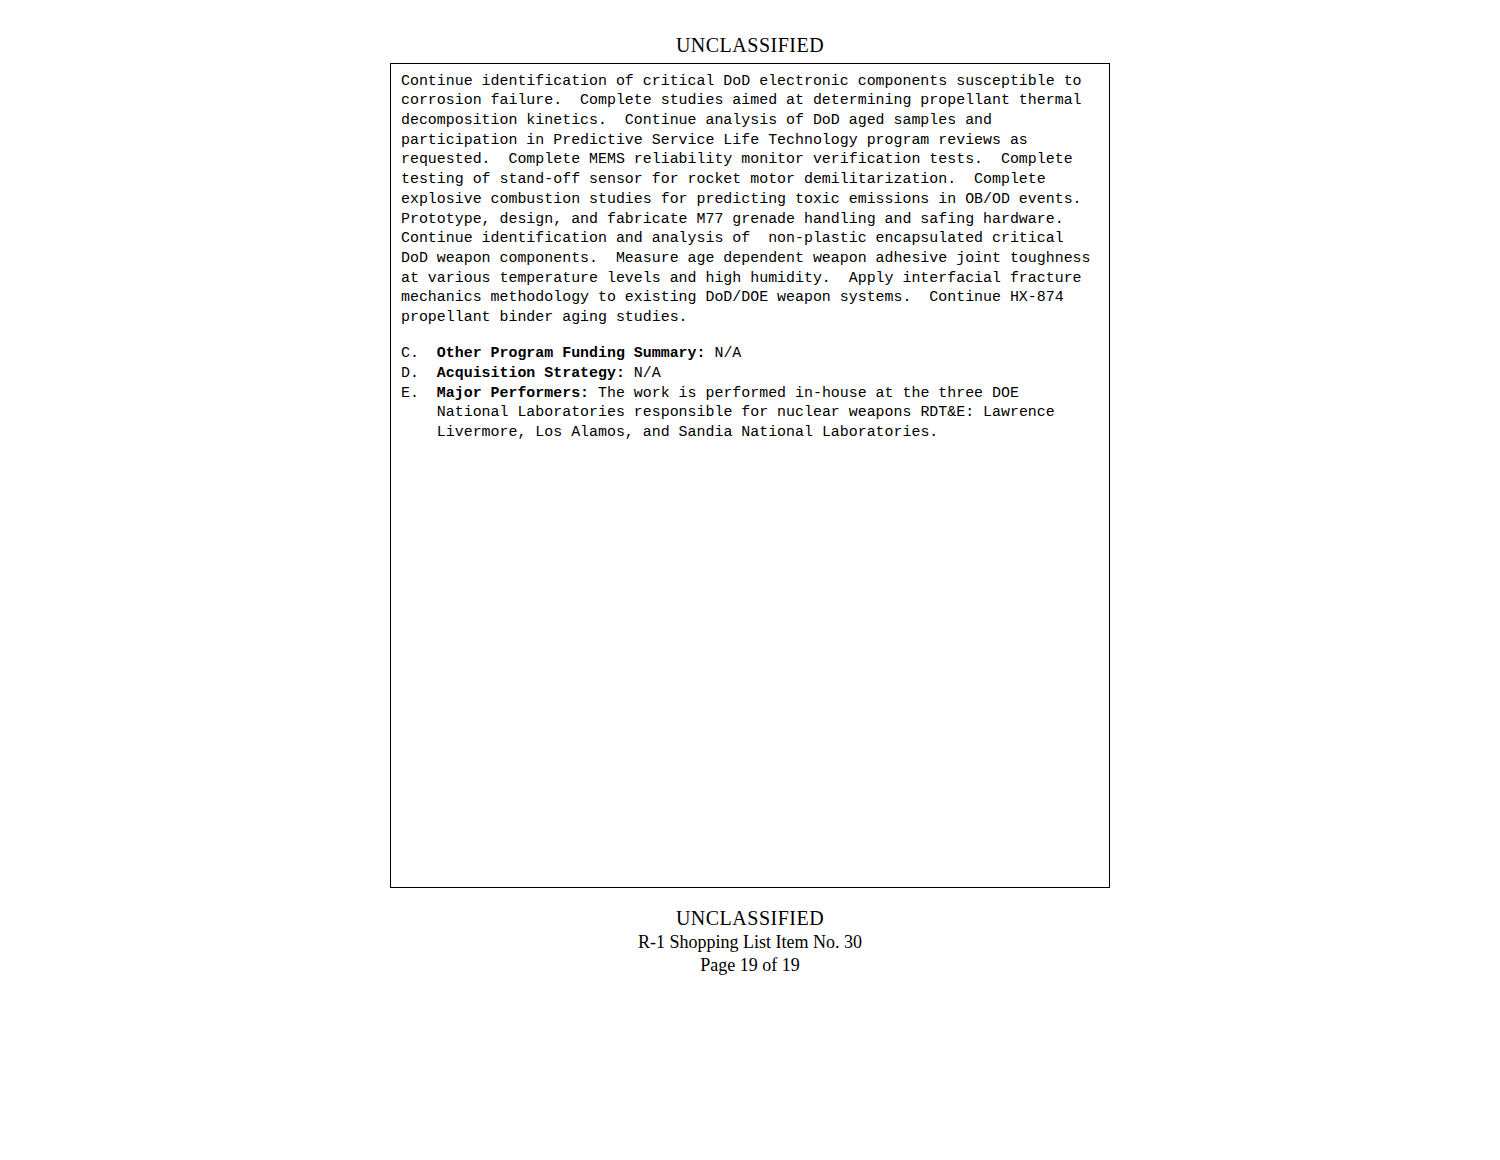UNCLASSIFIED
Continue identification of critical DoD electronic components susceptible to corrosion failure. Complete studies aimed at determining propellant thermal decomposition kinetics. Continue analysis of DoD aged samples and participation in Predictive Service Life Technology program reviews as requested. Complete MEMS reliability monitor verification tests. Complete testing of stand-off sensor for rocket motor demilitarization. Complete explosive combustion studies for predicting toxic emissions in OB/OD events. Prototype, design, and fabricate M77 grenade handling and safing hardware. Continue identification and analysis of non-plastic encapsulated critical DoD weapon components. Measure age dependent weapon adhesive joint toughness at various temperature levels and high humidity. Apply interfacial fracture mechanics methodology to existing DoD/DOE weapon systems. Continue HX-874 propellant binder aging studies.
C. Other Program Funding Summary: N/A
D. Acquisition Strategy: N/A
E. Major Performers: The work is performed in-house at the three DOE National Laboratories responsible for nuclear weapons RDT&E: Lawrence Livermore, Los Alamos, and Sandia National Laboratories.
UNCLASSIFIED
R-1 Shopping List Item No. 30
Page 19 of 19